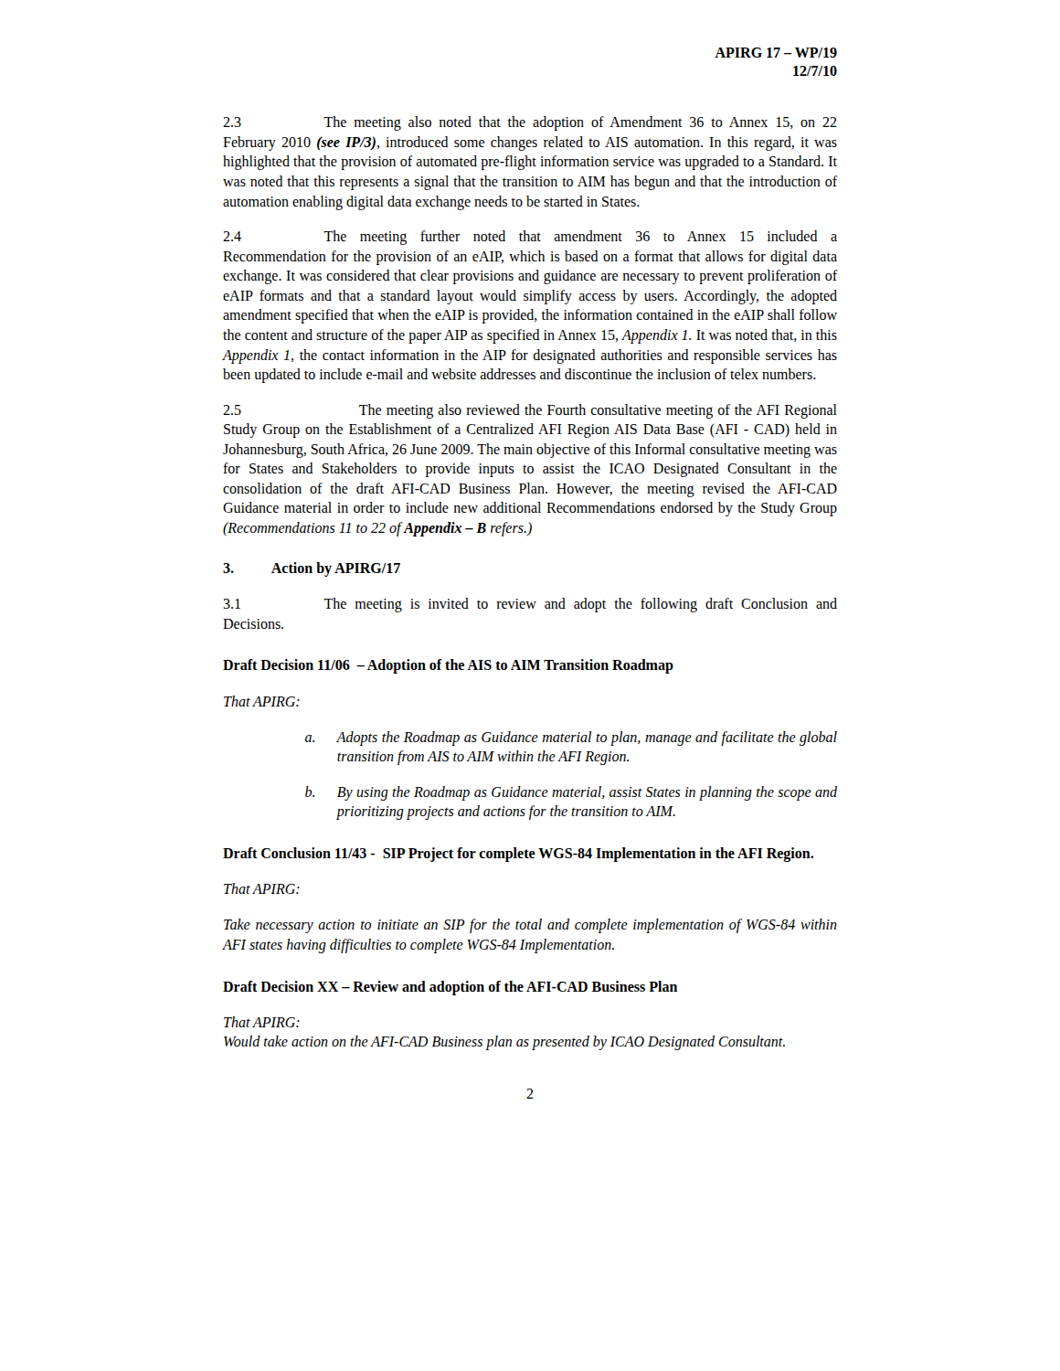APIRG 17 – WP/19
12/7/10
2.3 The meeting also noted that the adoption of Amendment 36 to Annex 15, on 22 February 2010 (see IP/3), introduced some changes related to AIS automation. In this regard, it was highlighted that the provision of automated pre-flight information service was upgraded to a Standard. It was noted that this represents a signal that the transition to AIM has begun and that the introduction of automation enabling digital data exchange needs to be started in States.
2.4 The meeting further noted that amendment 36 to Annex 15 included a Recommendation for the provision of an eAIP, which is based on a format that allows for digital data exchange. It was considered that clear provisions and guidance are necessary to prevent proliferation of eAIP formats and that a standard layout would simplify access by users. Accordingly, the adopted amendment specified that when the eAIP is provided, the information contained in the eAIP shall follow the content and structure of the paper AIP as specified in Annex 15, Appendix 1. It was noted that, in this Appendix 1, the contact information in the AIP for designated authorities and responsible services has been updated to include e-mail and website addresses and discontinue the inclusion of telex numbers.
2.5 The meeting also reviewed the Fourth consultative meeting of the AFI Regional Study Group on the Establishment of a Centralized AFI Region AIS Data Base (AFI - CAD) held in Johannesburg, South Africa, 26 June 2009. The main objective of this Informal consultative meeting was for States and Stakeholders to provide inputs to assist the ICAO Designated Consultant in the consolidation of the draft AFI-CAD Business Plan. However, the meeting revised the AFI-CAD Guidance material in order to include new additional Recommendations endorsed by the Study Group (Recommendations 11 to 22 of Appendix – B refers.)
3. Action by APIRG/17
3.1 The meeting is invited to review and adopt the following draft Conclusion and Decisions.
Draft Decision 11/06 – Adoption of the AIS to AIM Transition Roadmap
That APIRG:
Adopts the Roadmap as Guidance material to plan, manage and facilitate the global transition from AIS to AIM within the AFI Region.
By using the Roadmap as Guidance material, assist States in planning the scope and prioritizing projects and actions for the transition to AIM.
Draft Conclusion 11/43 - SIP Project for complete WGS-84 Implementation in the AFI Region.
That APIRG:
Take necessary action to initiate an SIP for the total and complete implementation of WGS-84 within AFI states having difficulties to complete WGS-84 Implementation.
Draft Decision XX – Review and adoption of the AFI-CAD Business Plan
That APIRG:
Would take action on the AFI-CAD Business plan as presented by ICAO Designated Consultant.
2